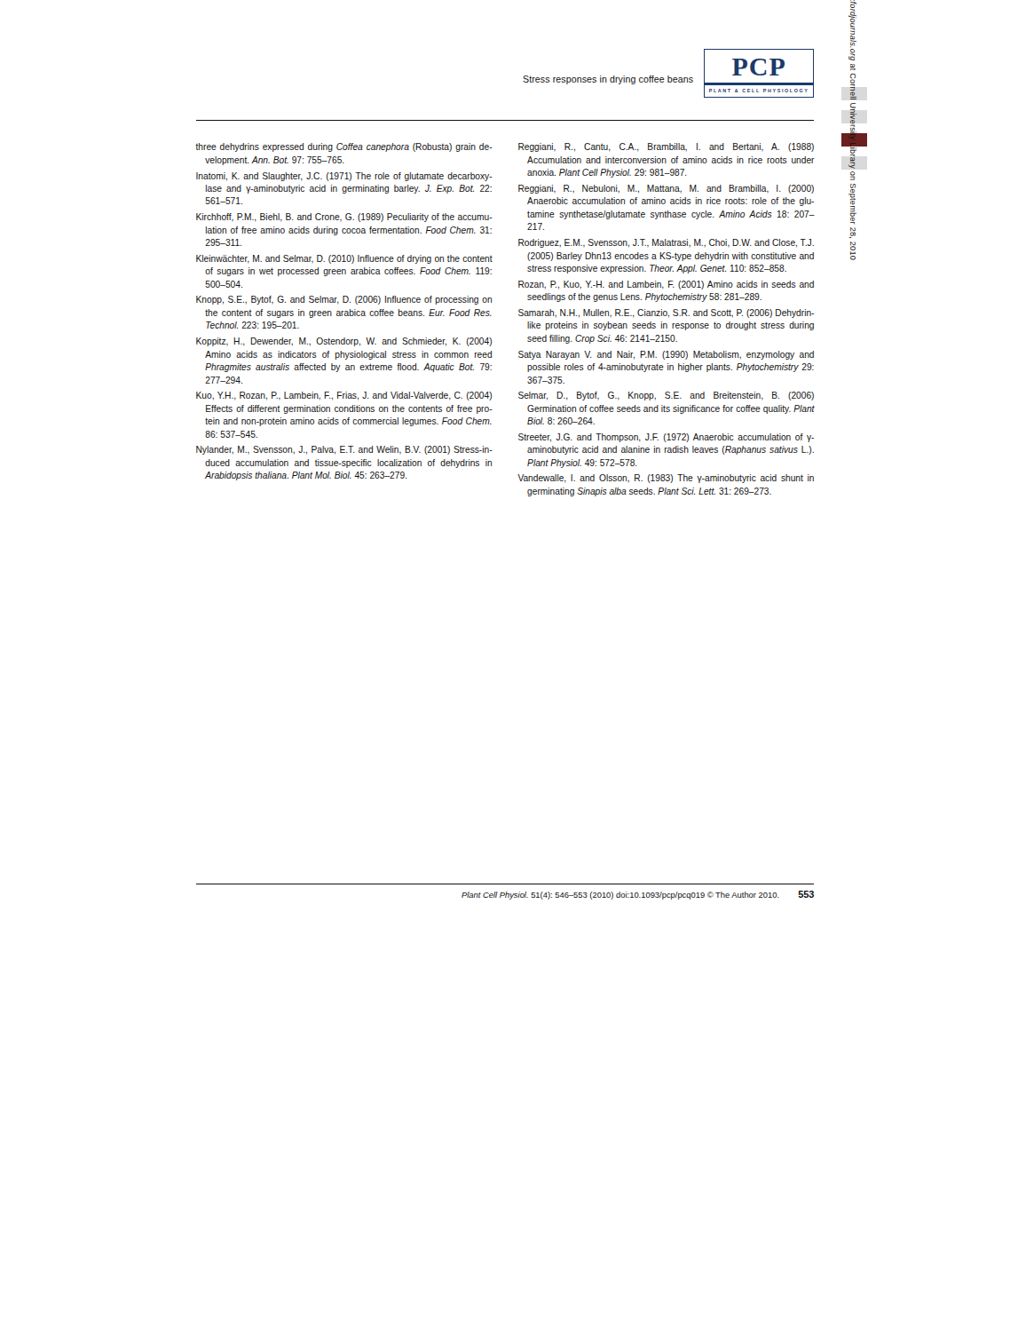Stress responses in drying coffee beans
PCP
PLANT & CELL PHYSIOLOGY
three dehydrins expressed during Coffea canephora (Robusta) grain development. Ann. Bot. 97: 755–765.
Inatomi, K. and Slaughter, J.C. (1971) The role of glutamate decarboxylase and γ-aminobutyric acid in germinating barley. J. Exp. Bot. 22: 561–571.
Kirchhoff, P.M., Biehl, B. and Crone, G. (1989) Peculiarity of the accumulation of free amino acids during cocoa fermentation. Food Chem. 31: 295–311.
Kleinwächter, M. and Selmar, D. (2010) Influence of drying on the content of sugars in wet processed green arabica coffees. Food Chem. 119: 500–504.
Knopp, S.E., Bytof, G. and Selmar, D. (2006) Influence of processing on the content of sugars in green arabica coffee beans. Eur. Food Res. Technol. 223: 195–201.
Koppitz, H., Dewender, M., Ostendorp, W. and Schmieder, K. (2004) Amino acids as indicators of physiological stress in common reed Phragmites australis affected by an extreme flood. Aquatic Bot. 79: 277–294.
Kuo, Y.H., Rozan, P., Lambein, F., Frias, J. and Vidal-Valverde, C. (2004) Effects of different germination conditions on the contents of free protein and non-protein amino acids of commercial legumes. Food Chem. 86: 537–545.
Nylander, M., Svensson, J., Palva, E.T. and Welin, B.V. (2001) Stress-induced accumulation and tissue-specific localization of dehydrins in Arabidopsis thaliana. Plant Mol. Biol. 45: 263–279.
Reggiani, R., Cantu, C.A., Brambilla, I. and Bertani, A. (1988) Accumulation and interconversion of amino acids in rice roots under anoxia. Plant Cell Physiol. 29: 981–987.
Reggiani, R., Nebuloni, M., Mattana, M. and Brambilla, I. (2000) Anaerobic accumulation of amino acids in rice roots: role of the glutamine synthetase/glutamate synthase cycle. Amino Acids 18: 207–217.
Rodriguez, E.M., Svensson, J.T., Malatrasi, M., Choi, D.W. and Close, T.J. (2005) Barley Dhn13 encodes a KS-type dehydrin with constitutive and stress responsive expression. Theor. Appl. Genet. 110: 852–858.
Rozan, P., Kuo, Y.-H. and Lambein, F. (2001) Amino acids in seeds and seedlings of the genus Lens. Phytochemistry 58: 281–289.
Samarah, N.H., Mullen, R.E., Cianzio, S.R. and Scott, P. (2006) Dehydrin-like proteins in soybean seeds in response to drought stress during seed filling. Crop Sci. 46: 2141–2150.
Satya Narayan V. and Nair, P.M. (1990) Metabolism, enzymology and possible roles of 4-aminobutyrate in higher plants. Phytochemistry 29: 367–375.
Selmar, D., Bytof, G., Knopp, S.E. and Breitenstein, B. (2006) Germination of coffee seeds and its significance for coffee quality. Plant Biol. 8: 260–264.
Streeter, J.G. and Thompson, J.F. (1972) Anaerobic accumulation of γ-aminobutyric acid and alanine in radish leaves (Raphanus sativus L.). Plant Physiol. 49: 572–578.
Vandewalle, I. and Olsson, R. (1983) The γ-aminobutyric acid shunt in germinating Sinapis alba seeds. Plant Sci. Lett. 31: 269–273.
Downloaded from pcp.oxfordjournals.org at Cornell University Library on September 28, 2010
Plant Cell Physiol. 51(4): 546–553 (2010) doi:10.1093/pcp/pcq019 © The Author 2010.
553